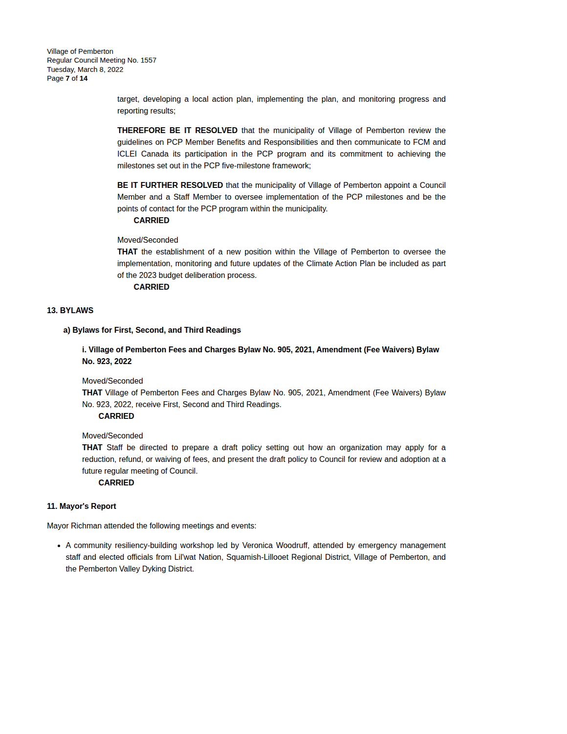Village of Pemberton
Regular Council Meeting No. 1557
Tuesday, March 8, 2022
Page 7 of 14
target, developing a local action plan, implementing the plan, and monitoring progress and reporting results;
THEREFORE BE IT RESOLVED that the municipality of Village of Pemberton review the guidelines on PCP Member Benefits and Responsibilities and then communicate to FCM and ICLEI Canada its participation in the PCP program and its commitment to achieving the milestones set out in the PCP five-milestone framework;
BE IT FURTHER RESOLVED that the municipality of Village of Pemberton appoint a Council Member and a Staff Member to oversee implementation of the PCP milestones and be the points of contact for the PCP program within the municipality.
CARRIED
Moved/Seconded
THAT the establishment of a new position within the Village of Pemberton to oversee the implementation, monitoring and future updates of the Climate Action Plan be included as part of the 2023 budget deliberation process.
CARRIED
13. BYLAWS
a) Bylaws for First, Second, and Third Readings
i. Village of Pemberton Fees and Charges Bylaw No. 905, 2021, Amendment (Fee Waivers) Bylaw No. 923, 2022
Moved/Seconded
THAT Village of Pemberton Fees and Charges Bylaw No. 905, 2021, Amendment (Fee Waivers) Bylaw No. 923, 2022, receive First, Second and Third Readings.
CARRIED
Moved/Seconded
THAT Staff be directed to prepare a draft policy setting out how an organization may apply for a reduction, refund, or waiving of fees, and present the draft policy to Council for review and adoption at a future regular meeting of Council.
CARRIED
11. Mayor's Report
Mayor Richman attended the following meetings and events:
A community resiliency-building workshop led by Veronica Woodruff, attended by emergency management staff and elected officials from Lil'wat Nation, Squamish-Lillooet Regional District, Village of Pemberton, and the Pemberton Valley Dyking District.